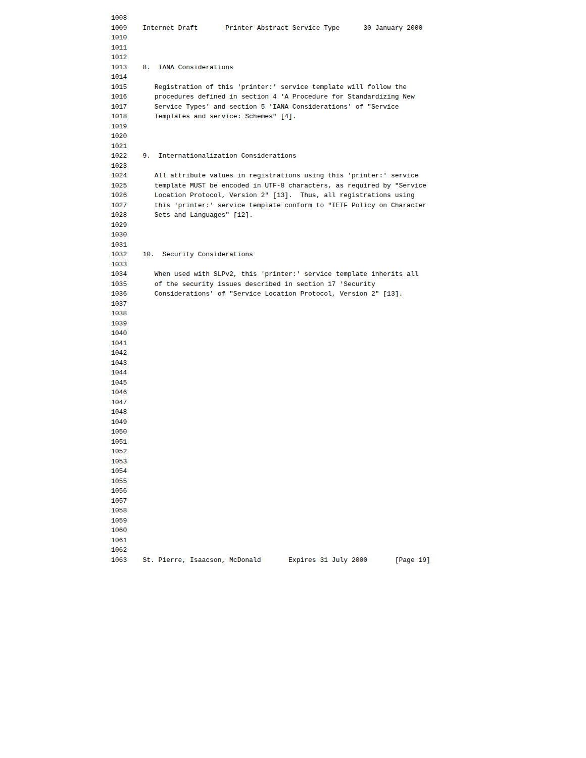1008
1009    Internet Draft       Printer Abstract Service Type      30 January 2000
1010
1011
1012
1013    8.  IANA Considerations
1014
1015       Registration of this 'printer:' service template will follow the
1016       procedures defined in section 4 'A Procedure for Standardizing New
1017       Service Types' and section 5 'IANA Considerations' of "Service
1018       Templates and service: Schemes" [4].
1019
1020
1021
1022    9.  Internationalization Considerations
1023
1024       All attribute values in registrations using this 'printer:' service
1025       template MUST be encoded in UTF-8 characters, as required by "Service
1026       Location Protocol, Version 2" [13].  Thus, all registrations using
1027       this 'printer:' service template conform to "IETF Policy on Character
1028       Sets and Languages" [12].
1029
1030
1031
1032    10.  Security Considerations
1033
1034       When used with SLPv2, this 'printer:' service template inherits all
1035       of the security issues described in section 17 'Security
1036       Considerations' of "Service Location Protocol, Version 2" [13].
1037
1038
1039
1040
1041
1042
1043
1044
1045
1046
1047
1048
1049
1050
1051
1052
1053
1054
1055
1056
1057
1058
1059
1060
1061
1062
1063    St. Pierre, Isaacson, McDonald       Expires 31 July 2000       [Page 19]